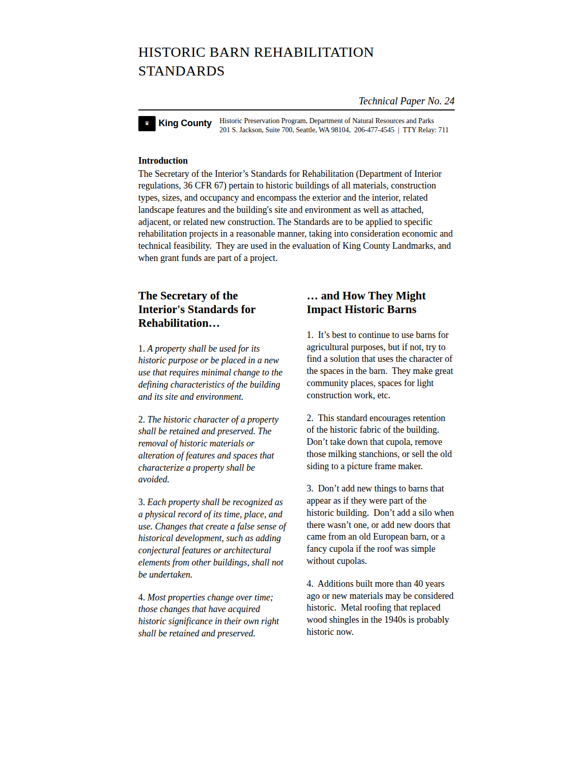Historic Barn Rehabilitation Standards
Technical Paper No. 24
♛
King County
Historic Preservation Program, Department of Natural Resources and Parks
201 S. Jackson, Suite 700, Seattle, WA 98104, 206-477-4545 | TTY Relay: 711
Introduction
The Secretary of the Interior’s Standards for Rehabilitation (Department of Interior regulations, 36 CFR 67) pertain to historic buildings of all materials, construction types, sizes, and occupancy and encompass the exterior and the interior, related landscape features and the building's site and environment as well as attached, adjacent, or related new construction. The Standards are to be applied to specific rehabilitation projects in a reasonable manner, taking into consideration economic and technical feasibility. They are used in the evaluation of King County Landmarks, and when grant funds are part of a project.
The Secretary of the Interior's Standards for Rehabilitation…
1. A property shall be used for its historic purpose or be placed in a new use that requires minimal change to the defining characteristics of the building and its site and environment.
2. The historic character of a property shall be retained and preserved. The removal of historic materials or alteration of features and spaces that characterize a property shall be avoided.
3. Each property shall be recognized as a physical record of its time, place, and use. Changes that create a false sense of historical development, such as adding conjectural features or architectural elements from other buildings, shall not be undertaken.
4. Most properties change over time; those changes that have acquired historic significance in their own right shall be retained and preserved.
… and How They Might Impact Historic Barns
1. It’s best to continue to use barns for agricultural purposes, but if not, try to find a solution that uses the character of the spaces in the barn. They make great community places, spaces for light construction work, etc.
2. This standard encourages retention of the historic fabric of the building. Don’t take down that cupola, remove those milking stanchions, or sell the old siding to a picture frame maker.
3. Don’t add new things to barns that appear as if they were part of the historic building. Don’t add a silo when there wasn’t one, or add new doors that came from an old European barn, or a fancy cupola if the roof was simple without cupolas.
4. Additions built more than 40 years ago or new materials may be considered historic. Metal roofing that replaced wood shingles in the 1940s is probably historic now.